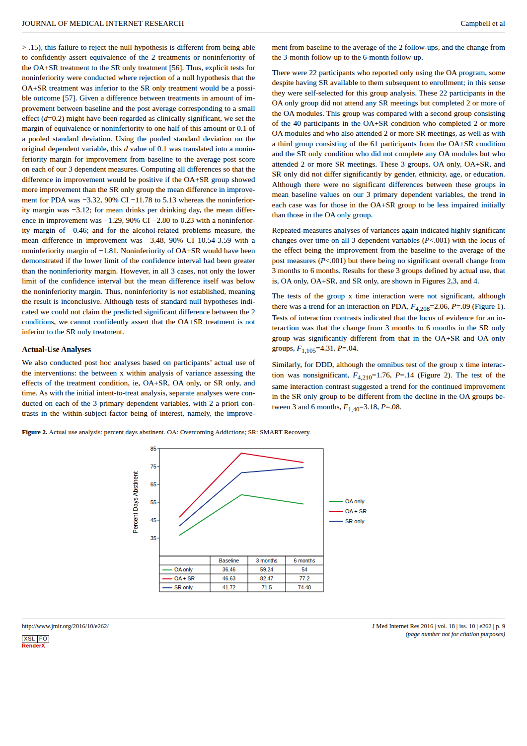Journal of Medical Internet Research
Campbell et al
> .15), this failure to reject the null hypothesis is different from being able to confidently assert equivalence of the 2 treatments or noninferiority of the OA+SR treatment to the SR only treatment [56]. Thus, explicit tests for noninferiority were conducted where rejection of a null hypothesis that the OA+SR treatment was inferior to the SR only treatment would be a possible outcome [57]. Given a difference between treatments in amount of improvement between baseline and the post average corresponding to a small effect (d=0.2) might have been regarded as clinically significant, we set the margin of equivalence or noninferiority to one half of this amount or 0.1 of a pooled standard deviation. Using the pooled standard deviation on the original dependent variable, this d value of 0.1 was translated into a noninferiority margin for improvement from baseline to the average post score on each of our 3 dependent measures. Computing all differences so that the difference in improvement would be positive if the OA+SR group showed more improvement than the SR only group the mean difference in improvement for PDA was −3.32, 90% CI −11.78 to 5.13 whereas the noninferiority margin was −3.12; for mean drinks per drinking day, the mean difference in improvement was −1.29, 90% CI −2.80 to 0.23 with a noninferiority margin of −0.46; and for the alcohol-related problems measure, the mean difference in improvement was −3.48, 90% CI 10.54-3.59 with a noninferiority margin of −1.81. Noninferiority of OA+SR would have been demonstrated if the lower limit of the confidence interval had been greater than the noninferiority margin. However, in all 3 cases, not only the lower limit of the confidence interval but the mean difference itself was below the noninferiority margin. Thus, noninferiority is not established, meaning the result is inconclusive. Although tests of standard null hypotheses indicated we could not claim the predicted significant difference between the 2 conditions, we cannot confidently assert that the OA+SR treatment is not inferior to the SR only treatment.
Actual-Use Analyses
We also conducted post hoc analyses based on participants’ actual use of the interventions: the between x within analysis of variance assessing the effects of the treatment condition, ie, OA+SR, OA only, or SR only, and time. As with the initial intent-to-treat analysis, separate analyses were conducted on each of the 3 primary dependent variables, with 2 a priori contrasts in the within-subject factor being of interest, namely, the improvement from baseline to the average of the 2 follow-ups, and the change from the 3-month follow-up to the 6-month follow-up.
There were 22 participants who reported only using the OA program, some despite having SR available to them subsequent to enrollment; in this sense they were self-selected for this group analysis. These 22 participants in the OA only group did not attend any SR meetings but completed 2 or more of the OA modules. This group was compared with a second group consisting of the 40 participants in the OA+SR condition who completed 2 or more OA modules and who also attended 2 or more SR meetings, as well as with a third group consisting of the 61 participants from the OA+SR condition and the SR only condition who did not complete any OA modules but who attended 2 or more SR meetings. These 3 groups, OA only, OA+SR, and SR only did not differ significantly by gender, ethnicity, age, or education. Although there were no significant differences between these groups in mean baseline values on our 3 primary dependent variables, the trend in each case was for those in the OA+SR group to be less impaired initially than those in the OA only group.
Repeated-measures analyses of variances again indicated highly significant changes over time on all 3 dependent variables (P<.001) with the locus of the effect being the improvement from the baseline to the average of the post measures (P<.001) but there being no significant overall change from 3 months to 6 months. Results for these 3 groups defined by actual use, that is, OA only, OA+SR, and SR only, are shown in Figures 2,3, and 4.
The tests of the group x time interaction were not significant, although there was a trend for an interaction on PDA, F4,208=2.06, P=.09 (Figure 1). Tests of interaction contrasts indicated that the locus of evidence for an interaction was that the change from 3 months to 6 months in the SR only group was significantly different from that in the OA+SR and OA only groups, F1,105=4.31, P=.04.
Similarly, for DDD, although the omnibus test of the group x time interaction was nonsignificant, F4,210=1.76, P=.14 (Figure 2). The test of the same interaction contrast suggested a trend for the continued improvement in the SR only group to be different from the decline in the OA groups between 3 and 6 months, F1,40=3.18, P=.08.
Figure 2. Actual use analysis: percent days abstinent. OA: Overcoming Addictions; SR: SMART Recovery.
85 75 65 55 45 35 Percent Days Abstinent OA only OA + SR SR only Baseline 3 months 6 months OA only OA + SR SR only 36.46 59.24 54 46.63 82.47 77.2 41.72 71.5 74.48
http://www.jmir.org/2016/10/e262/
XSL FO
RenderX
J Med Internet Res 2016 | vol. 18 | iss. 10 | e262 | p. 9
(page number not for citation purposes)